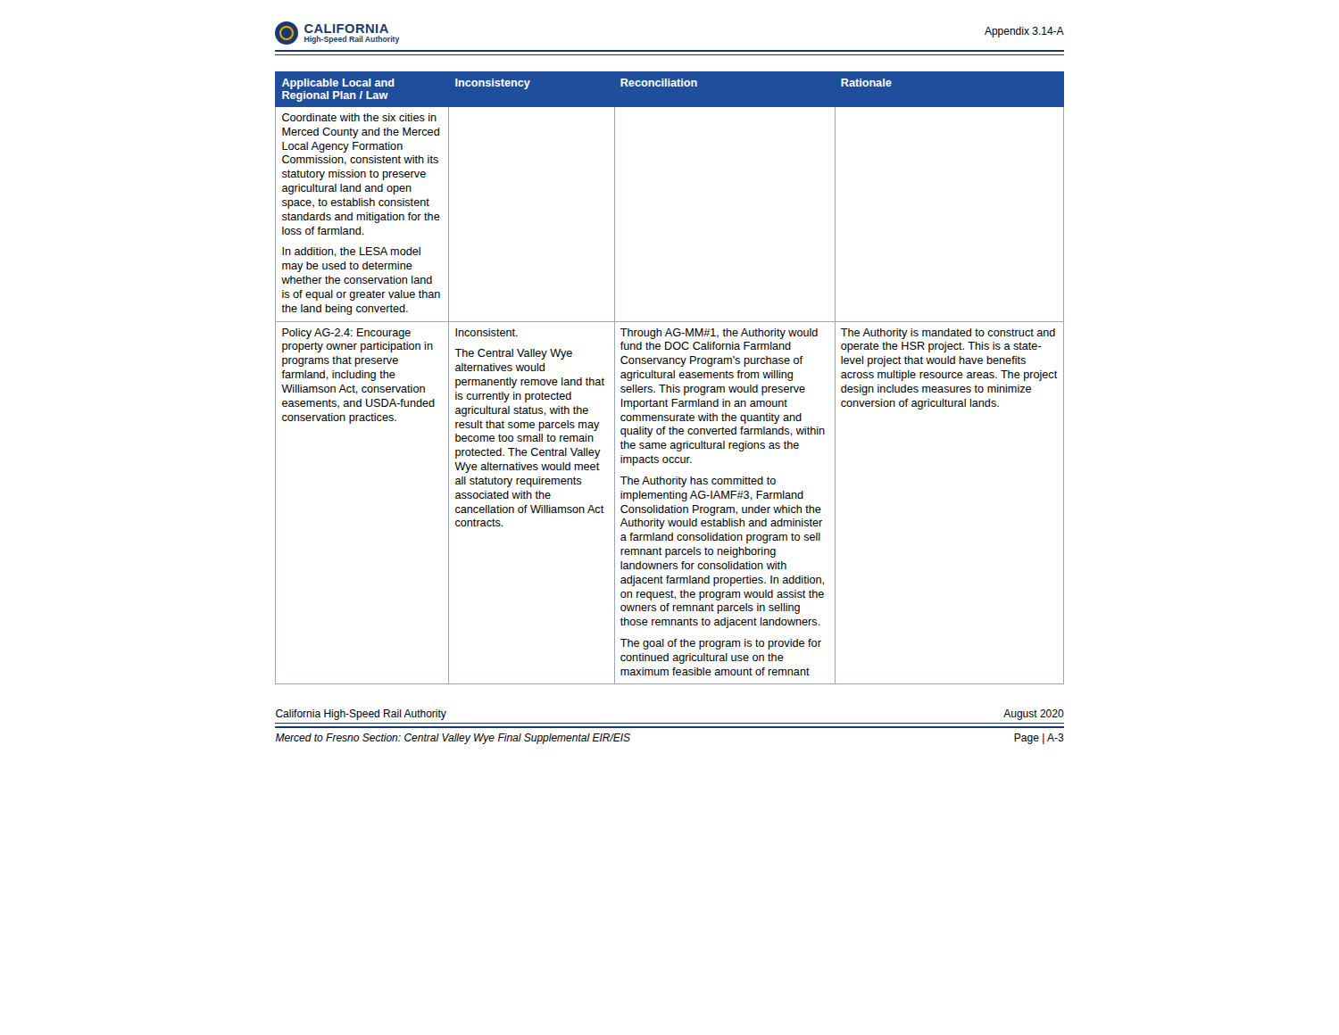CALIFORNIA
High-Speed Rail Authority
Appendix 3.14-A
| Applicable Local and Regional Plan / Law | Inconsistency | Reconciliation | Rationale |
| --- | --- | --- | --- |
| Coordinate with the six cities in Merced County and the Merced Local Agency Formation Commission, consistent with its statutory mission to preserve agricultural land and open space, to establish consistent standards and mitigation for the loss of farmland. In addition, the LESA model may be used to determine whether the conservation land is of equal or greater value than the land being converted. | | | |
| Policy AG-2.4: Encourage property owner participation in programs that preserve farmland, including the Williamson Act, conservation easements, and USDA-funded conservation practices. | Inconsistent. The Central Valley Wye alternatives would permanently remove land that is currently in protected agricultural status, with the result that some parcels may become too small to remain protected. The Central Valley Wye alternatives would meet all statutory requirements associated with the cancellation of Williamson Act contracts. | Through AG-MM#1, the Authority would fund the DOC California Farmland Conservancy Program's purchase of agricultural easements from willing sellers. This program would preserve Important Farmland in an amount commensurate with the quantity and quality of the converted farmlands, within the same agricultural regions as the impacts occur. The Authority has committed to implementing AG-IAMF#3, Farmland Consolidation Program, under which the Authority would establish and administer a farmland consolidation program to sell remnant parcels to neighboring landowners for consolidation with adjacent farmland properties. In addition, on request, the program would assist the owners of remnant parcels in selling those remnants to adjacent landowners. The goal of the program is to provide for continued agricultural use on the maximum feasible amount of remnant | The Authority is mandated to construct and operate the HSR project. This is a state-level project that would have benefits across multiple resource areas. The project design includes measures to minimize conversion of agricultural lands. |
California High-Speed Rail Authority
August 2020
Merced to Fresno Section: Central Valley Wye Final Supplemental EIR/EIS
Page | A-3